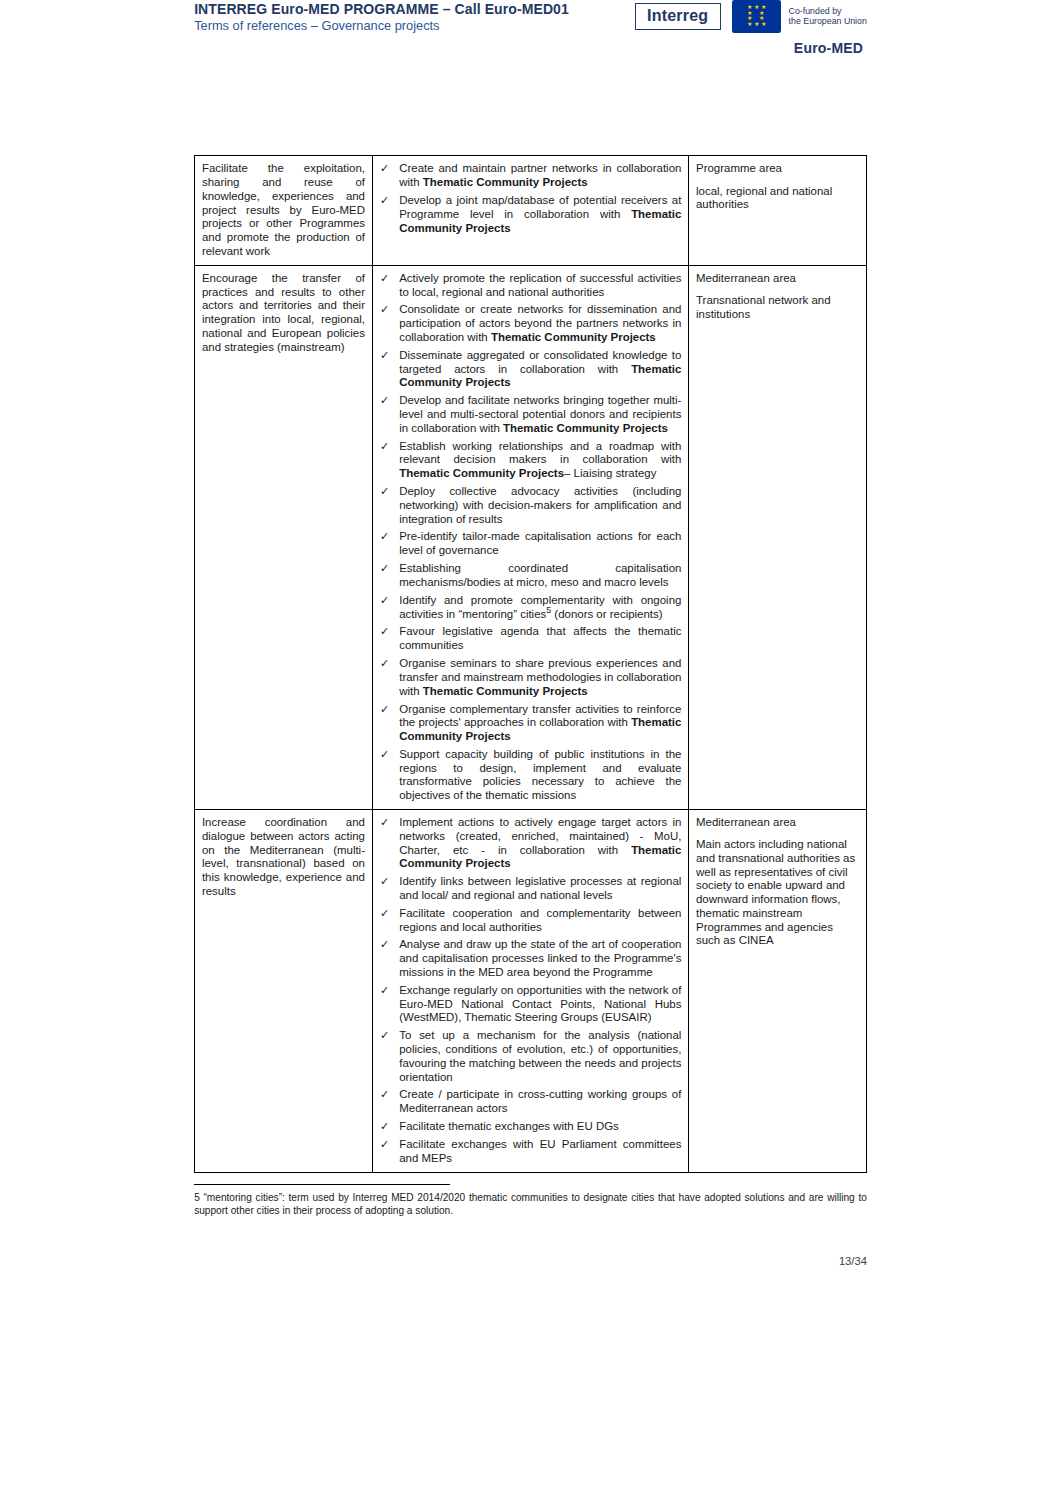INTERREG Euro-MED PROGRAMME – Call Euro-MED01
Terms of references – Governance projects
Interreg
★ ★ ★
★ ★
★ ★
★ ★ ★
Co-funded by
the European Union
Euro-MED
| Facilitate the exploitation, sharing and reuse of knowledge, experiences and project results by Euro-MED projects or other Programmes and promote the production of relevant work | Create and maintain partner networks in collaboration with Thematic Community Projects Develop a joint map/database of potential receivers at Programme level in collaboration with Thematic Community Projects | Programme area local, regional and national authorities |
| Encourage the transfer of practices and results to other actors and territories and their integration into local, regional, national and European policies and strategies (mainstream) | Actively promote the replication of successful activities to local, regional and national authorities Consolidate or create networks for dissemination and participation of actors beyond the partners networks in collaboration with Thematic Community Projects Disseminate aggregated or consolidated knowledge to targeted actors in collaboration with Thematic Community Projects Develop and facilitate networks bringing together multi-level and multi-sectoral potential donors and recipients in collaboration with Thematic Community Projects Establish working relationships and a roadmap with relevant decision makers in collaboration with Thematic Community Projects – Liaising strategy Deploy collective advocacy activities (including networking) with decision-makers for amplification and integration of results Pre-identify tailor-made capitalisation actions for each level of governance Establishing coordinated capitalisation mechanisms/bodies at micro, meso and macro levels Identify and promote complementarity with ongoing activities in “mentoring” cities 5 (donors or recipients) Favour legislative agenda that affects the thematic communities Organise seminars to share previous experiences and transfer and mainstream methodologies in collaboration with Thematic Community Projects Organise complementary transfer activities to reinforce the projects' approaches in collaboration with Thematic Community Projects Support capacity building of public institutions in the regions to design, implement and evaluate transformative policies necessary to achieve the objectives of the thematic missions | Mediterranean area Transnational network and institutions |
| Increase coordination and dialogue between actors acting on the Mediterranean (multi-level, transnational) based on this knowledge, experience and results | Implement actions to actively engage target actors in networks (created, enriched, maintained) - MoU, Charter, etc - in collaboration with Thematic Community Projects Identify links between legislative processes at regional and local/ and regional and national levels Facilitate cooperation and complementarity between regions and local authorities Analyse and draw up the state of the art of cooperation and capitalisation processes linked to the Programme's missions in the MED area beyond the Programme Exchange regularly on opportunities with the network of Euro-MED National Contact Points, National Hubs (WestMED), Thematic Steering Groups (EUSAIR) To set up a mechanism for the analysis (national policies, conditions of evolution, etc.) of opportunities, favouring the matching between the needs and projects orientation Create / participate in cross-cutting working groups of Mediterranean actors Facilitate thematic exchanges with EU DGs Facilitate exchanges with EU Parliament committees and MEPs | Mediterranean area Main actors including national and transnational authorities as well as representatives of civil society to enable upward and downward information flows, thematic mainstream Programmes and agencies such as CINEA |
5 “mentoring cities”: term used by Interreg MED 2014/2020 thematic communities to designate cities that have adopted solutions and are willing to support other cities in their process of adopting a solution.
13/34